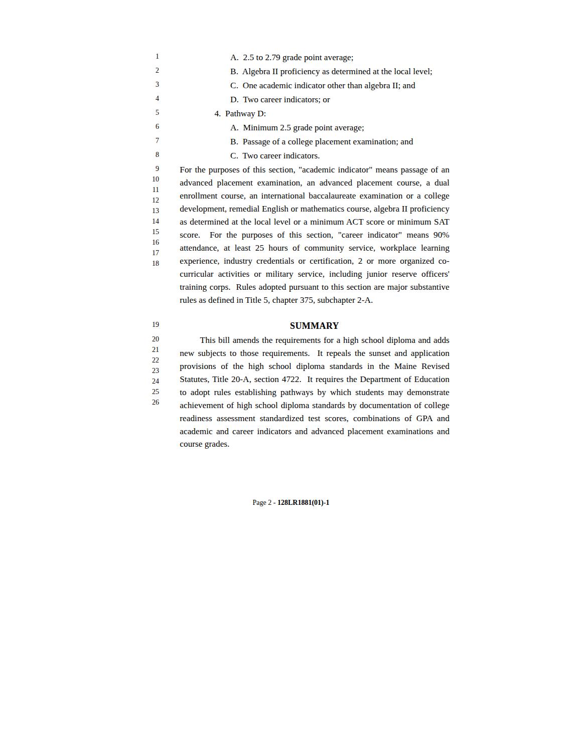| 1 | A. 2.5 to 2.79 grade point average; |
| 2 | B. Algebra II proficiency as determined at the local level; |
| 3 | C. One academic indicator other than algebra II; and |
| 4 | D. Two career indicators; or |
| 5 | 4. Pathway D: |
| 6 | A. Minimum 2.5 grade point average; |
| 7 | B. Passage of a college placement examination; and |
| 8 | C. Two career indicators. |
| 9 10 11 12 13 14 15 16 17 18 | For the purposes of this section, "academic indicator" means passage of an advanced placement examination, an advanced placement course, a dual enrollment course, an international baccalaureate examination or a college development, remedial English or mathematics course, algebra II proficiency as determined at the local level or a minimum ACT score or minimum SAT score. For the purposes of this section, "career indicator" means 90% attendance, at least 25 hours of community service, workplace learning experience, industry credentials or certification, 2 or more organized co-curricular activities or military service, including junior reserve officers' training corps. Rules adopted pursuant to this section are major substantive rules as defined in Title 5, chapter 375, subchapter 2-A. |
| 19 | SUMMARY |
| 20 21 22 23 24 25 26 | This bill amends the requirements for a high school diploma and adds new subjects to those requirements. It repeals the sunset and application provisions of the high school diploma standards in the Maine Revised Statutes, Title 20-A, section 4722. It requires the Department of Education to adopt rules establishing pathways by which students may demonstrate achievement of high school diploma standards by documentation of college readiness assessment standardized test scores, combinations of GPA and academic and career indicators and advanced placement examinations and course grades. |
Page 2 - 128LR1881(01)-1